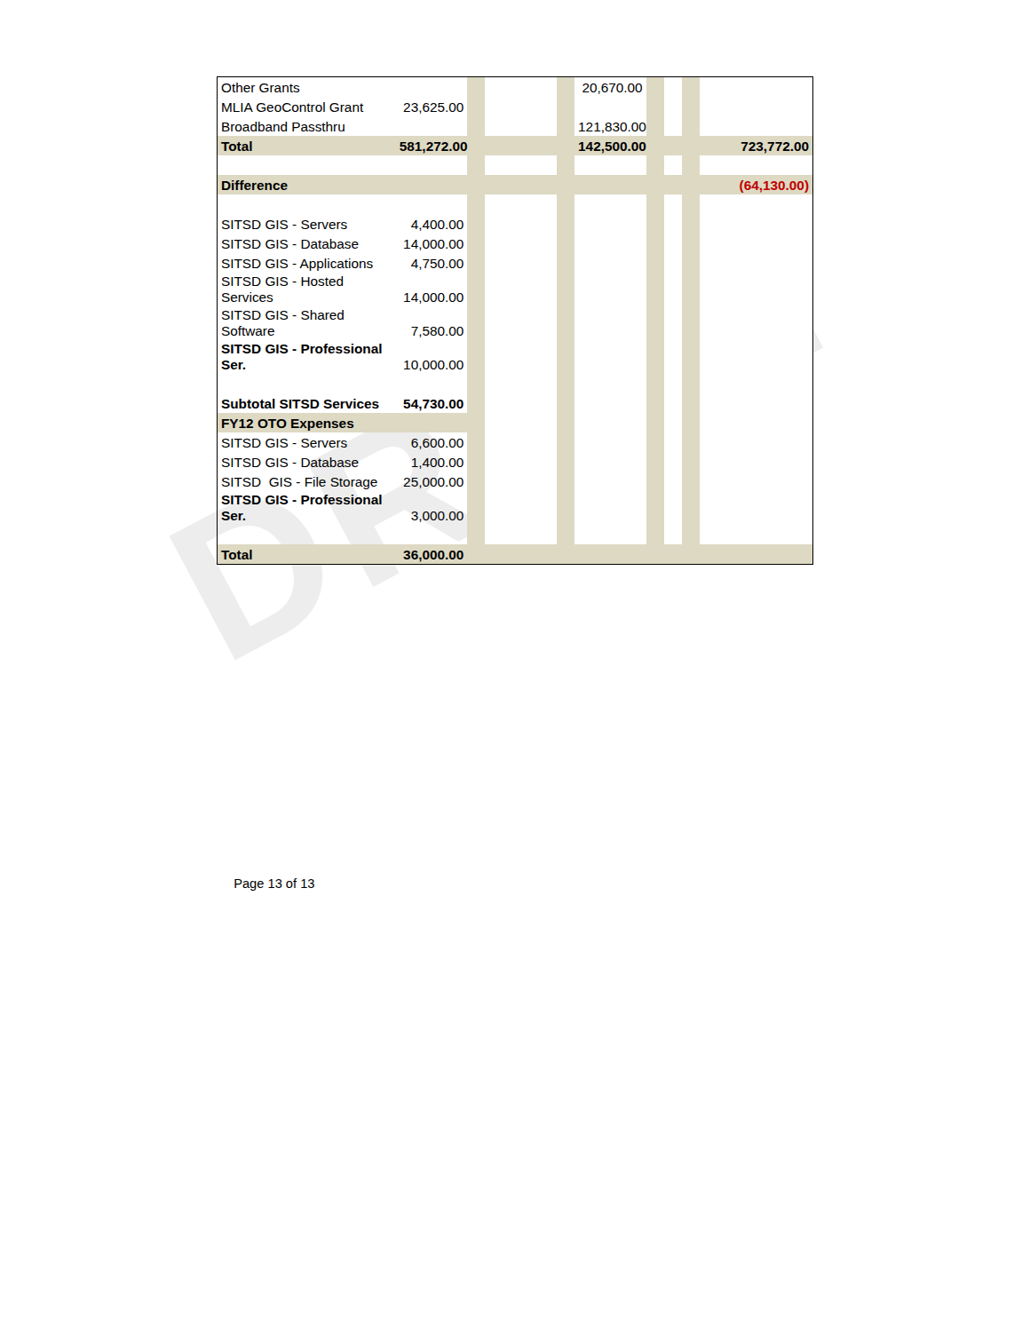DRAFT
| Other Grants | | | | | 20,670.00 | | | | |
| MLIA GeoControl Grant | 23,625.00 | | | | | | | | |
| Broadband Passthru | | | | | 121,830.00 | | | | |
| Total | 581,272.00 | | | | 142,500.00 | | | | 723,772.00 |
| Difference | | | | | | | | | (64,130.00) |
| SITSD GIS - Servers | 4,400.00 | | | | | | | | |
| SITSD GIS - Database | 14,000.00 | | | | | | | | |
| SITSD GIS - Applications | 4,750.00 | | | | | | | | |
| SITSD GIS - Hosted Services | 14,000.00 | | | | | | | | |
| SITSD GIS - Shared Software | 7,580.00 | | | | | | | | |
| SITSD GIS - Professional Ser. | 10,000.00 | | | | | | | | |
| Subtotal SITSD Services | 54,730.00 | | | | | | | | |
| FY12 OTO Expenses | | | | | | | | | |
| SITSD GIS - Servers | 6,600.00 | | | | | | | | |
| SITSD GIS - Database | 1,400.00 | | | | | | | | |
| SITSD GIS - File Storage | 25,000.00 | | | | | | | | |
| SITSD GIS - Professional Ser. | 3,000.00 | | | | | | | | |
| Total | 36,000.00 | | | | | | | | |
Page 13 of 13